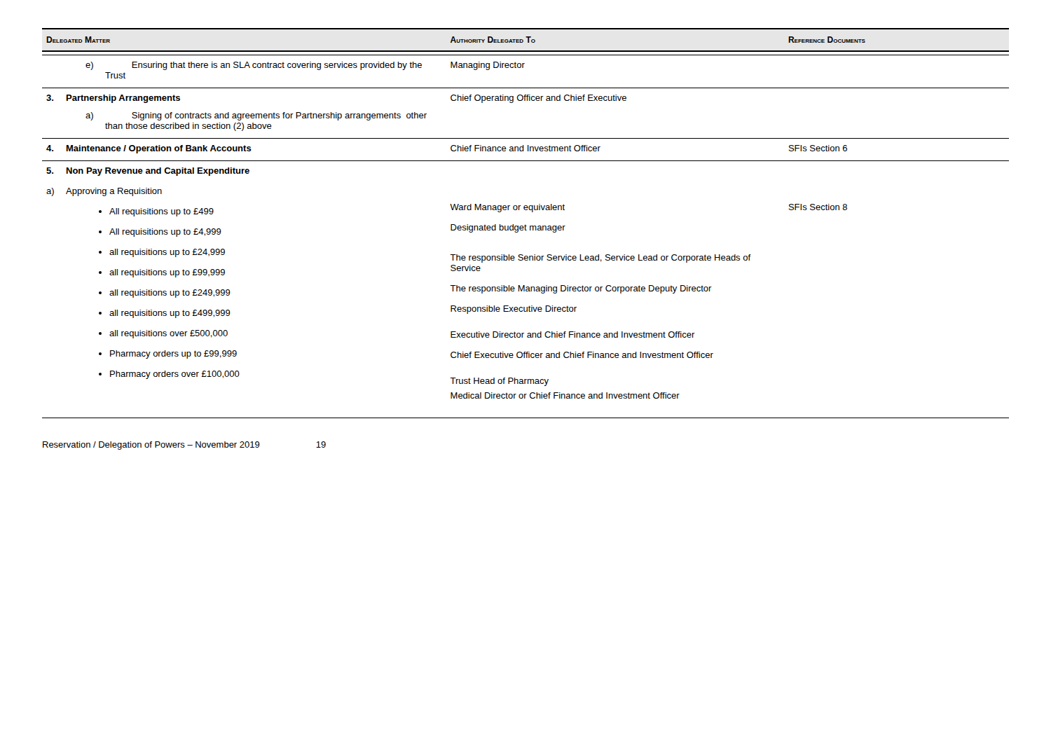| Delegated Matter | Authority Delegated To | Reference Documents |
| --- | --- | --- |
| e) Ensuring that there is an SLA contract covering services provided by the Trust | Managing Director | |
| 3. Partnership Arrangements a) Signing of contracts and agreements for Partnership arrangements other than those described in section (2) above | Chief Operating Officer and Chief Executive | |
| 4. Maintenance / Operation of Bank Accounts | Chief Finance and Investment Officer | SFIs Section 6 |
| 5. Non Pay Revenue and Capital Expenditure a) Approving a Requisition All requisitions up to £499 All requisitions up to £4,999 all requisitions up to £24,999 all requisitions up to £99,999 all requisitions up to £249,999 all requisitions up to £499,999 all requisitions over £500,000 Pharmacy orders up to £99,999 Pharmacy orders over £100,000 | Ward Manager or equivalent Designated budget manager The responsible Senior Service Lead, Service Lead or Corporate Heads of Service The responsible Managing Director or Corporate Deputy Director Responsible Executive Director Executive Director and Chief Finance and Investment Officer Chief Executive Officer and Chief Finance and Investment Officer Trust Head of Pharmacy Medical Director or Chief Finance and Investment Officer | SFIs Section 8 |
Reservation / Delegation of Powers – November 201919